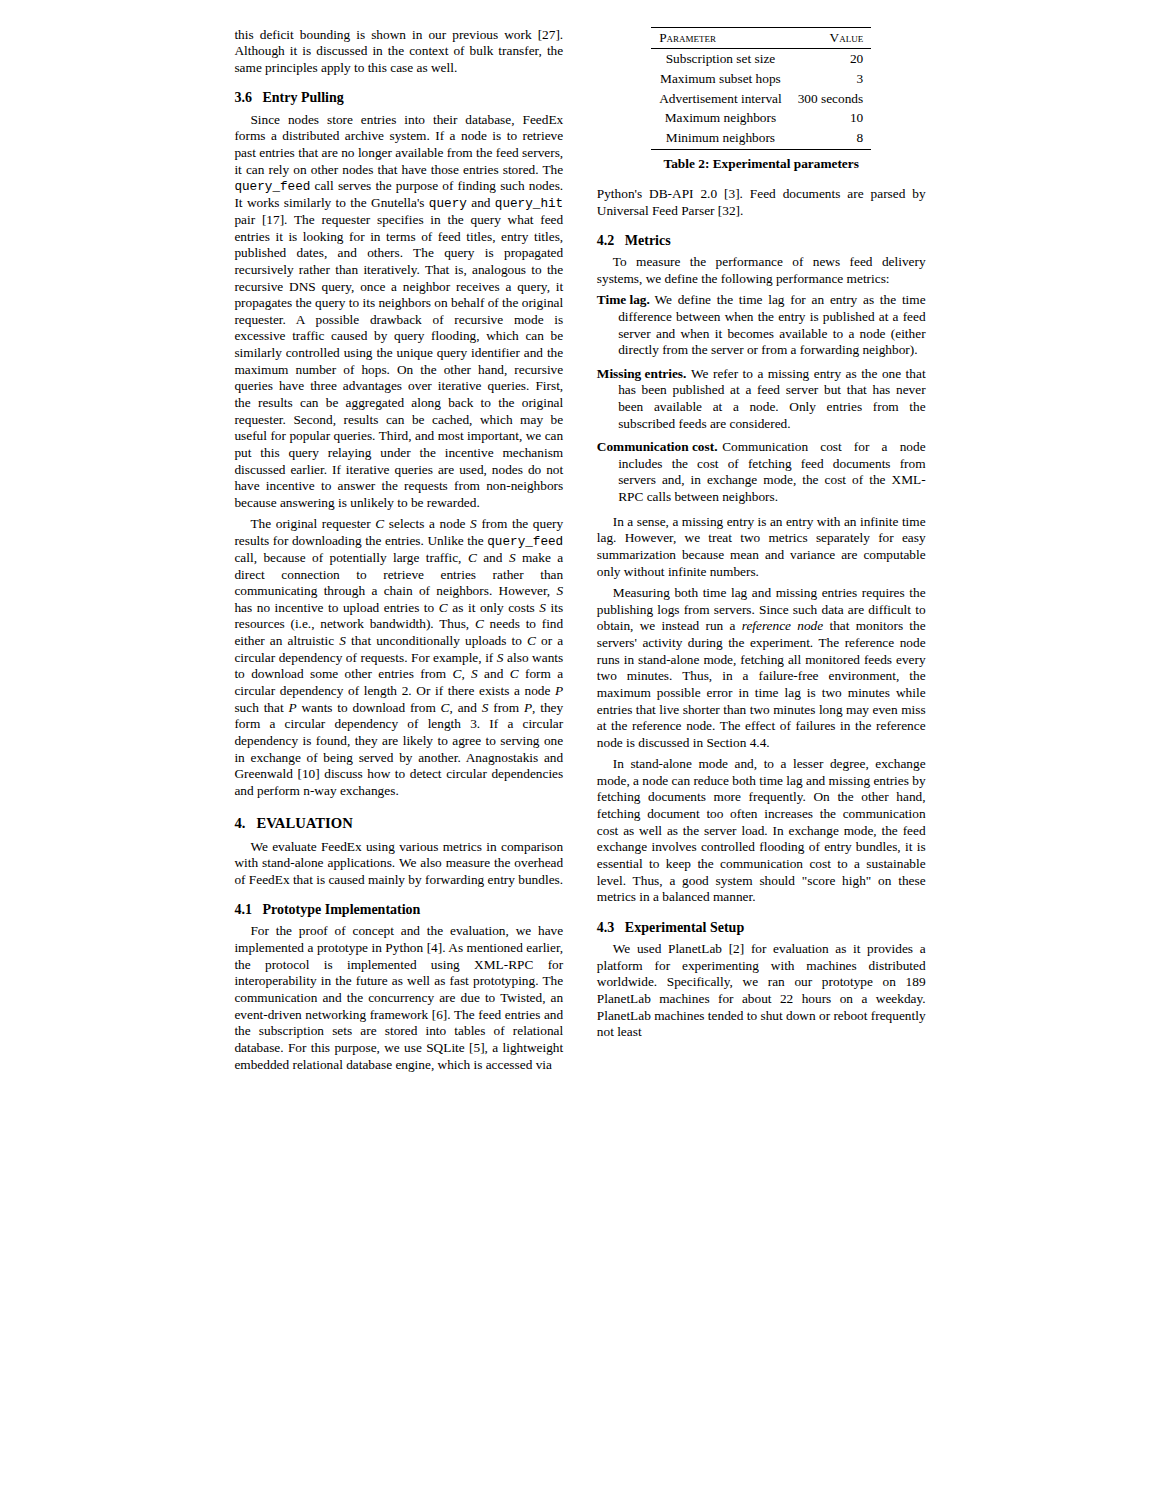this deficit bounding is shown in our previous work [27]. Although it is discussed in the context of bulk transfer, the same principles apply to this case as well.
3.6 Entry Pulling
Since nodes store entries into their database, FeedEx forms a distributed archive system. If a node is to retrieve past entries that are no longer available from the feed servers, it can rely on other nodes that have those entries stored. The query_feed call serves the purpose of finding such nodes. It works similarly to the Gnutella's query and query_hit pair [17]. The requester specifies in the query what feed entries it is looking for in terms of feed titles, entry titles, published dates, and others. The query is propagated recursively rather than iteratively. That is, analogous to the recursive DNS query, once a neighbor receives a query, it propagates the query to its neighbors on behalf of the original requester. A possible drawback of recursive mode is excessive traffic caused by query flooding, which can be similarly controlled using the unique query identifier and the maximum number of hops. On the other hand, recursive queries have three advantages over iterative queries. First, the results can be aggregated along back to the original requester. Second, results can be cached, which may be useful for popular queries. Third, and most important, we can put this query relaying under the incentive mechanism discussed earlier. If iterative queries are used, nodes do not have incentive to answer the requests from non-neighbors because answering is unlikely to be rewarded.
The original requester C selects a node S from the query results for downloading the entries. Unlike the query_feed call, because of potentially large traffic, C and S make a direct connection to retrieve entries rather than communicating through a chain of neighbors. However, S has no incentive to upload entries to C as it only costs S its resources (i.e., network bandwidth). Thus, C needs to find either an altruistic S that unconditionally uploads to C or a circular dependency of requests. For example, if S also wants to download some other entries from C, S and C form a circular dependency of length 2. Or if there exists a node P such that P wants to download from C, and S from P, they form a circular dependency of length 3. If a circular dependency is found, they are likely to agree to serving one in exchange of being served by another. Anagnostakis and Greenwald [10] discuss how to detect circular dependencies and perform n-way exchanges.
4. EVALUATION
We evaluate FeedEx using various metrics in comparison with stand-alone applications. We also measure the overhead of FeedEx that is caused mainly by forwarding entry bundles.
4.1 Prototype Implementation
For the proof of concept and the evaluation, we have implemented a prototype in Python [4]. As mentioned earlier, the protocol is implemented using XML-RPC for interoperability in the future as well as fast prototyping. The communication and the concurrency are due to Twisted, an event-driven networking framework [6]. The feed entries and the subscription sets are stored into tables of relational database. For this purpose, we use SQLite [5], a lightweight embedded relational database engine, which is accessed via
| Parameter | Value |
| --- | --- |
| Subscription set size | 20 |
| Maximum subset hops | 3 |
| Advertisement interval | 300 seconds |
| Maximum neighbors | 10 |
| Minimum neighbors | 8 |
Table 2: Experimental parameters
Python's DB-API 2.0 [3]. Feed documents are parsed by Universal Feed Parser [32].
4.2 Metrics
To measure the performance of news feed delivery systems, we define the following performance metrics:
Time lag.
We define the time lag for an entry as the time difference between when the entry is published at a feed server and when it becomes available to a node (either directly from the server or from a forwarding neighbor).
Missing entries.
We refer to a missing entry as the one that has been published at a feed server but that has never been available at a node. Only entries from the subscribed feeds are considered.
Communication cost.
Communication cost for a node includes the cost of fetching feed documents from servers and, in exchange mode, the cost of the XML-RPC calls between neighbors.
In a sense, a missing entry is an entry with an infinite time lag. However, we treat two metrics separately for easy summarization because mean and variance are computable only without infinite numbers.
Measuring both time lag and missing entries requires the publishing logs from servers. Since such data are difficult to obtain, we instead run a reference node that monitors the servers' activity during the experiment. The reference node runs in stand-alone mode, fetching all monitored feeds every two minutes. Thus, in a failure-free environment, the maximum possible error in time lag is two minutes while entries that live shorter than two minutes long may even miss at the reference node. The effect of failures in the reference node is discussed in Section 4.4.
In stand-alone mode and, to a lesser degree, exchange mode, a node can reduce both time lag and missing entries by fetching documents more frequently. On the other hand, fetching document too often increases the communication cost as well as the server load. In exchange mode, the feed exchange involves controlled flooding of entry bundles, it is essential to keep the communication cost to a sustainable level. Thus, a good system should "score high" on these metrics in a balanced manner.
4.3 Experimental Setup
We used PlanetLab [2] for evaluation as it provides a platform for experimenting with machines distributed worldwide. Specifically, we ran our prototype on 189 PlanetLab machines for about 22 hours on a weekday. PlanetLab machines tended to shut down or reboot frequently not least